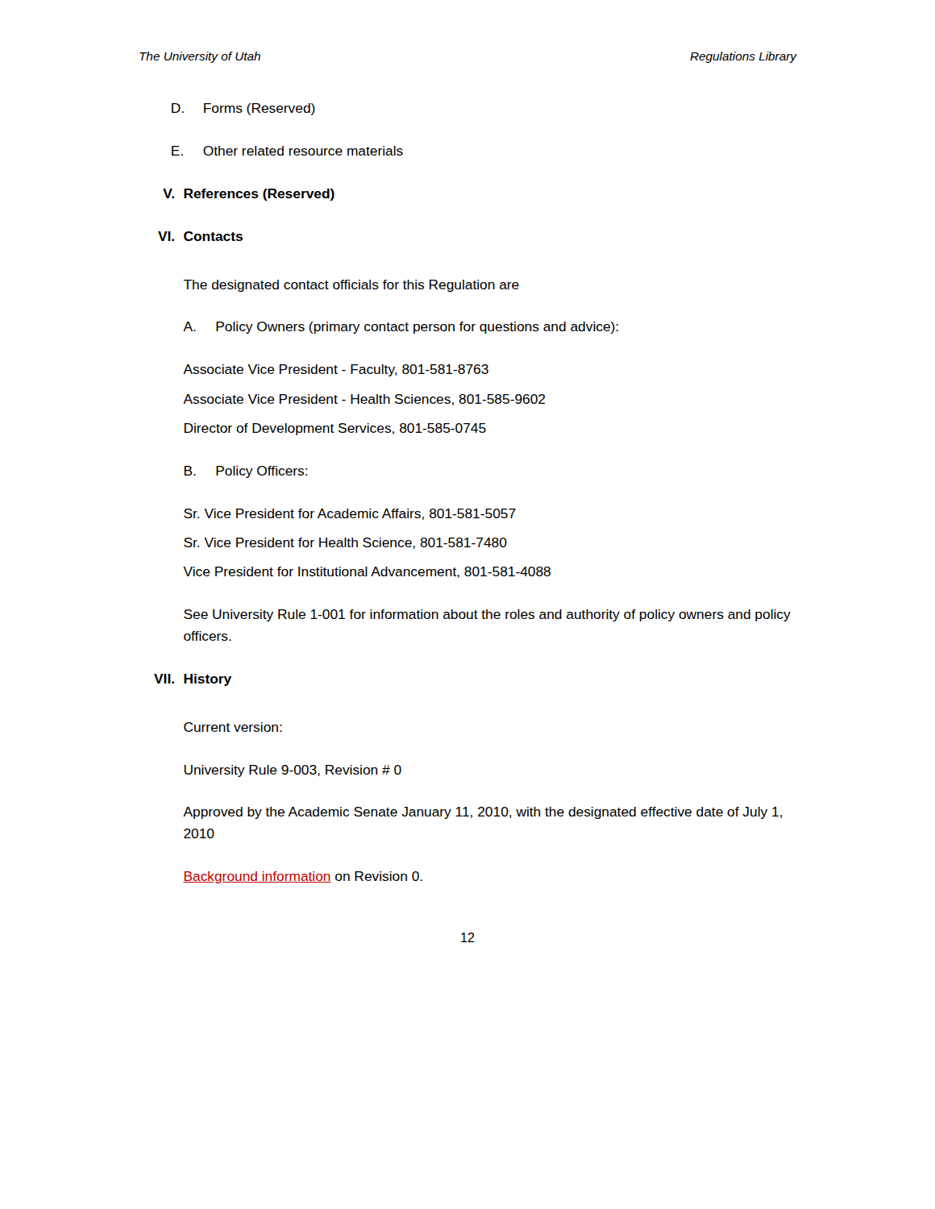The University of Utah Regulations Library
D. Forms (Reserved)
E. Other related resource materials
V. References (Reserved)
VI. Contacts
The designated contact officials for this Regulation are
A. Policy Owners (primary contact person for questions and advice):
Associate Vice President - Faculty, 801-581-8763
Associate Vice President - Health Sciences, 801-585-9602
Director of Development Services, 801-585-0745
B. Policy Officers:
Sr. Vice President for Academic Affairs, 801-581-5057
Sr. Vice President for Health Science, 801-581-7480
Vice President for Institutional Advancement, 801-581-4088
See University Rule 1-001 for information about the roles and authority of policy owners and policy officers.
VII. History
Current version:
University Rule 9-003, Revision # 0
Approved by the Academic Senate January 11, 2010, with the designated effective date of July 1, 2010
Background information on Revision 0.
12